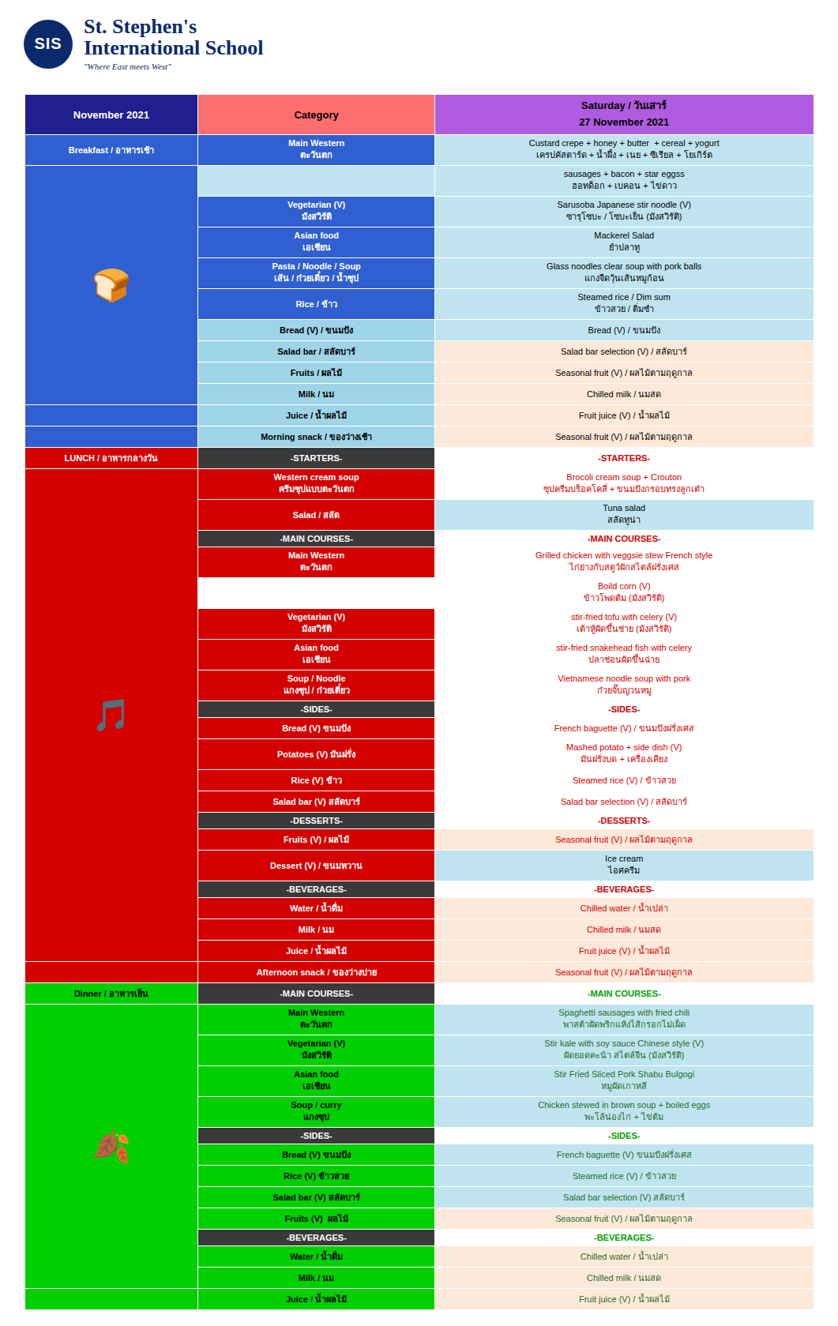SIS
St. Stephen's International School "Where East meets West"
| November 2021 | Category | Saturday / วันเสาร์ 27 November 2021 |
| Breakfast / อาหารเช้า | Main Western ตะวันตก | Custard crepe + honey + butter + cereal + yogurt เครปคัสตาร์ด + น้ำผึ้ง + เนย + ซีเรียล + โยเกิร์ต |
| 🍞 | | sausages + bacon + star eggss ฮอทด็อก + เบคอน + ไข่ดาว |
| Vegetarian (V) มังสวิรัติ | Sarusoba Japanese stir noodle (V) ซารุโซบะ / โซบะเย็น (มังสวิรัติ) |
| Asian food เอเชียน | Mackerel Salad ยำปลาทู |
| Pasta / Noodle / Soup เส้น / ก๋วยเตี๋ยว / น้ำซุป | Glass noodles clear soup with pork balls แกงจืดวุ้นเส้นหมูก้อน |
| Rice / ข้าว | Steamed rice / Dim sum ข้าวสวย / ติ่มซำ |
| Bread (V) / ขนมปัง | Bread (V) / ขนมปัง |
| Salad bar / สลัดบาร์ | Salad bar selection (V) / สลัดบาร์ |
| Fruits / ผลไม้ | Seasonal fruit (V) / ผลไม้ตามฤดูกาล |
| Milk / นม | Chilled milk / นมสด |
| | Juice / น้ำผลไม้ | Fruit juice (V) / น้ำผลไม้ |
| | Morning snack / ของว่างเช้า | Seasonal fruit (V) / ผลไม้ตามฤดูกาล |
| LUNCH / อาหารกลางวัน | -STARTERS- | -STARTERS- |
| 🎵 | Western cream soup ครีมซุปแบบตะวันตก | Brocoli cream soup + Crouton ซุปครีมบร็อคโคลี่ + ขนมปังกรอบทรงลูกเต๋า |
| Salad / สลัด | Tuna salad สลัดทูน่า |
| -MAIN COURSES- | -MAIN COURSES- |
| Main Western ตะวันตก | Grilled chicken with veggsie stew French style ไก่ย่างกับสตูว์ผักสไตล์ฝรั่งเศส |
| | Boild corn (V) ข้าวโพดต้ม (มังสวิรัติ) |
| Vegetarian (V) มังสวิรัติ | stir-fried tofu with celery (V) เต้าหู้ผัดขึ้นช่าย (มังสวิรัติ) |
| Asian food เอเชียน | stir-fried snakehead fish with celery ปลาช่อนผัดขึ้นฉ่าย |
| Soup / Noodle แกงซุป / ก๋วยเตี๋ยว | Vietnamese noodle soup with pork ก๋วยจั๊บญวนหมู |
| -SIDES- | -SIDES- |
| Bread (V) ขนมปัง | French baguette (V) / ขนมปังฝรั่งเศส |
| Potatoes (V) มันฝรั่ง | Mashed potato + side dish (V) มันฝรั่งบด + เครื่องเคียง |
| Rice (V) ข้าว | Steamed rice (V) / ข้าวสวย |
| Salad bar (V) สลัดบาร์ | Salad bar selection (V) / สลัดบาร์ |
| -DESSERTS- | -DESSERTS- |
| Fruits (V) / ผลไม้ | Seasonal fruit (V) / ผลไม้ตามฤดูกาล |
| Dessert (V) / ขนมหวาน | Ice cream ไอศครีม |
| -BEVERAGES- | -BEVERAGES- |
| Water / น้ำดื่ม | Chilled water / น้ำเปล่า |
| Milk / นม | Chilled milk / นมสด |
| Juice / น้ำผลไม้ | Fruit juice (V) / น้ำผลไม้ |
| | Afternoon snack / ของว่างบ่าย | Seasonal fruit (V) / ผลไม้ตามฤดูกาล |
| Dinner / อาหารเย็น | -MAIN COURSES- | -MAIN COURSES- |
| 🍂 | Main Western ตะวันตก | Spaghetti sausages with fried chili พาสต้าผัดพริกแห้งไส้กรอกไม่เผ็ด |
| Vegetarian (V) มังสวิรัติ | Stir kale with soy sauce Chinese style (V) ผัดยอดคะน้า สไตล์จีน (มังสวิรัติ) |
| Asian food เอเชียน | Stir Fried Sliced Pork Shabu Bulgogi หมูผัดเกาหลี |
| Soup / curry แกงซุป | Chicken stewed in brown soup + boiled eggs พะโล้น่องไก่ + ไข่ต้ม |
| -SIDES- | -SIDES- |
| Bread (V) ขนมปัง | French baguette (V) ขนมปังฝรั่งเศส |
| Rice (V) ข้าวสวย | Steamed rice (V) / ข้าวสวย |
| Salad bar (V) สลัดบาร์ | Salad bar selection (V) สลัดบาร์ |
| Fruits (V) ผลไม้ | Seasonal fruit (V) / ผลไม้ตามฤดูกาล |
| -BEVERAGES- | -BEVERAGES- |
| Water / น้ำดื่ม | Chilled water / น้ำเปล่า |
| Milk / นม | Chilled milk / นมสด |
| | Juice / น้ำผลไม้ | Fruit juice (V) / น้ำผลไม้ |